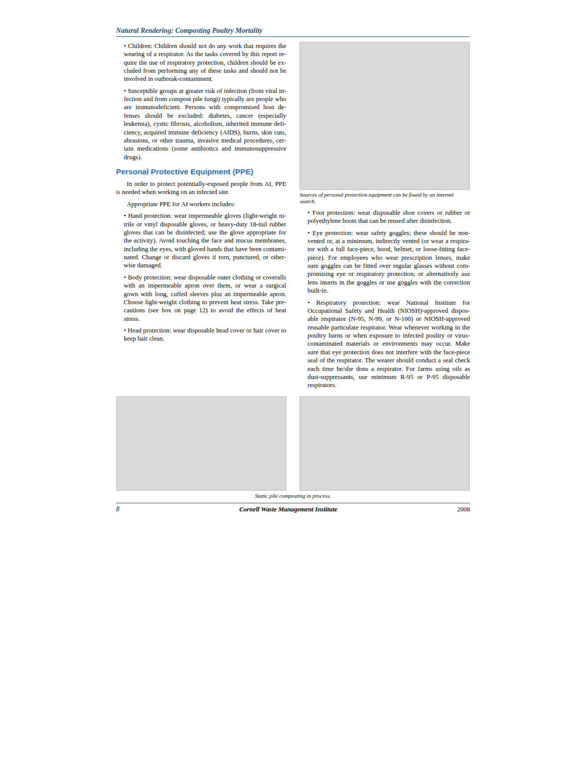Natural Rendering: Composting Poultry Mortality
• Children: Children should not do any work that requires the wearing of a respirator. As the tasks covered by this report require the use of respiratory protection, children should be excluded from performing any of these tasks and should not be involved in outbreak-containment.
• Susceptible groups at greater risk of infection (from viral infection and from compost pile fungi) typically are people who are immunodeficient. Persons with compromised host defenses should be excluded: diabetes, cancer (especially leukemia), cystic fibrosis, alcoholism, inherited immune deficiency, acquired immune deficiency (AIDS), burns, skin cuts, abrasions, or other trauma, invasive medical procedures, certain medications (some antibiotics and immunosuppressive drugs).
Personal Protective Equipment (PPE)
In order to protect potentially-exposed people from AI, PPE is needed when working on an infected site.
Appropriate PPE for AI workers includes:
• Hand protection: wear impermeable gloves (light-weight nitrile or vinyl disposable gloves, or heavy-duty 18-mil rubber gloves that can be disinfected; use the glove appropriate for the activity). Avoid touching the face and mucus membranes, including the eyes, with gloved hands that have been contaminated. Change or discard gloves if torn, punctured, or otherwise damaged.
• Body protection: wear disposable outer clothing or coveralls with an impermeable apron over them, or wear a surgical gown with long, cuffed sleeves plus an impermeable apron. Choose light-weight clothing to prevent heat stress. Take precautions (see box on page 12) to avoid the effects of heat stress.
• Head protection: wear disposable head cover or hair cover to keep hair clean.
Sources of personal protection equipment can be found by an internet search.
• Foot protection: wear disposable shoe covers or rubber or polyethylene boots that can be reused after disinfection.
• Eye protection: wear safety goggles; these should be non-vented or, at a minimum, indirectly vented (or wear a respirator with a full face-piece, hood, helmet, or loose-fitting face-piece). For employees who wear prescription lenses, make sure goggles can be fitted over regular glasses without compromising eye or respiratory protection; or alternatively use lens inserts in the goggles or use goggles with the correction built-in.
• Respiratory protection: wear National Institute for Occupational Safety and Health (NIOSH)-approved disposable respirator (N-95, N-99, or N-100) or NIOSH-approved reusable particulate respirator. Wear whenever working in the poultry barns or when exposure to infected poultry or virus-contaminated materials or environments may occur. Make sure that eye protection does not interfere with the face-piece seal of the respirator. The wearer should conduct a seal check each time he/she dons a respirator. For farms using oils as dust-suppressants, use minimum R-95 or P-95 disposable respirators.
Static pile composting in process.
8
Cornell Waste Management Institute
2008